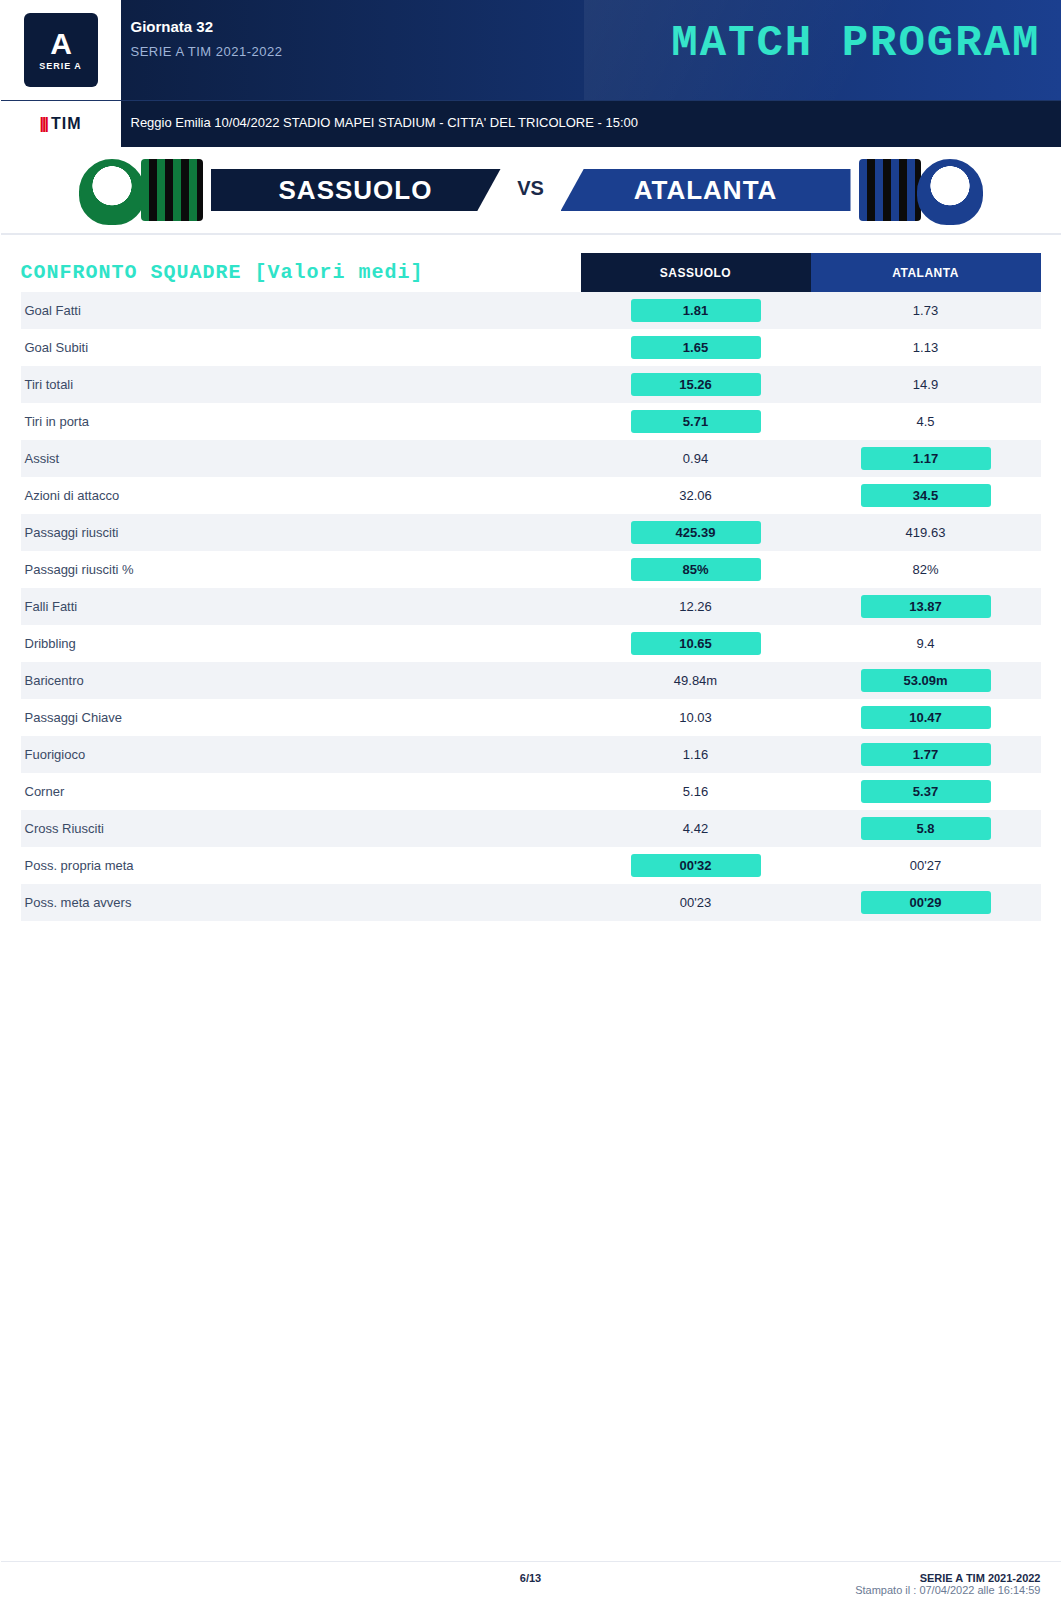A
SERIE A
Giornata 32
SERIE A TIM 2021-2022
MATCH PROGRAM
|||TIM
Reggio Emilia 10/04/2022 STADIO MAPEI STADIUM - CITTA' DEL TRICOLORE - 15:00
SASSUOLO
VS
ATALANTA
| CONFRONTO SQUADRE [Valori medi] | SASSUOLO | ATALANTA |
| --- | --- | --- |
| Goal Fatti | 1.81 | 1.73 |
| Goal Subiti | 1.65 | 1.13 |
| Tiri totali | 15.26 | 14.9 |
| Tiri in porta | 5.71 | 4.5 |
| Assist | 0.94 | 1.17 |
| Azioni di attacco | 32.06 | 34.5 |
| Passaggi riusciti | 425.39 | 419.63 |
| Passaggi riusciti % | 85% | 82% |
| Falli Fatti | 12.26 | 13.87 |
| Dribbling | 10.65 | 9.4 |
| Baricentro | 49.84m | 53.09m |
| Passaggi Chiave | 10.03 | 10.47 |
| Fuorigioco | 1.16 | 1.77 |
| Corner | 5.16 | 5.37 |
| Cross Riusciti | 4.42 | 5.8 |
| Poss. propria meta | 00'32 | 00'27 |
| Poss. meta avvers | 00'23 | 00'29 |
6/13
SERIE A TIM 2021-2022
Stampato il : 07/04/2022 alle 16:14:59